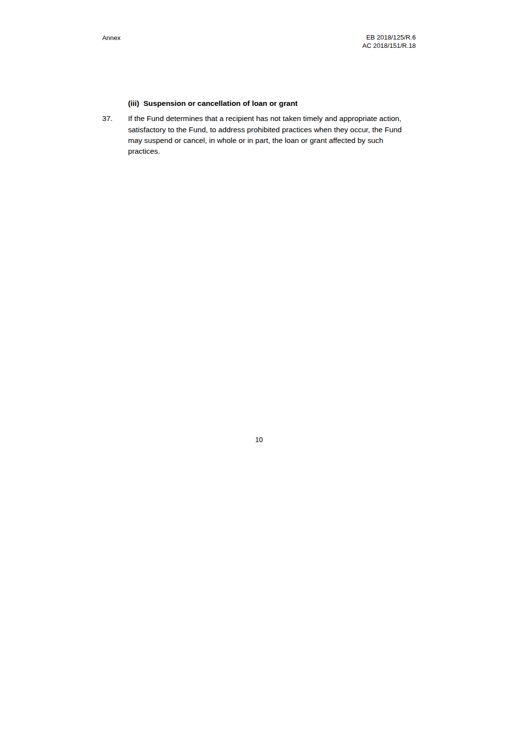Annex
EB 2018/125/R.6
AC 2018/151/R.18
(iii) Suspension or cancellation of loan or grant
37.
If the Fund determines that a recipient has not taken timely and appropriate action, satisfactory to the Fund, to address prohibited practices when they occur, the Fund may suspend or cancel, in whole or in part, the loan or grant affected by such practices.
10